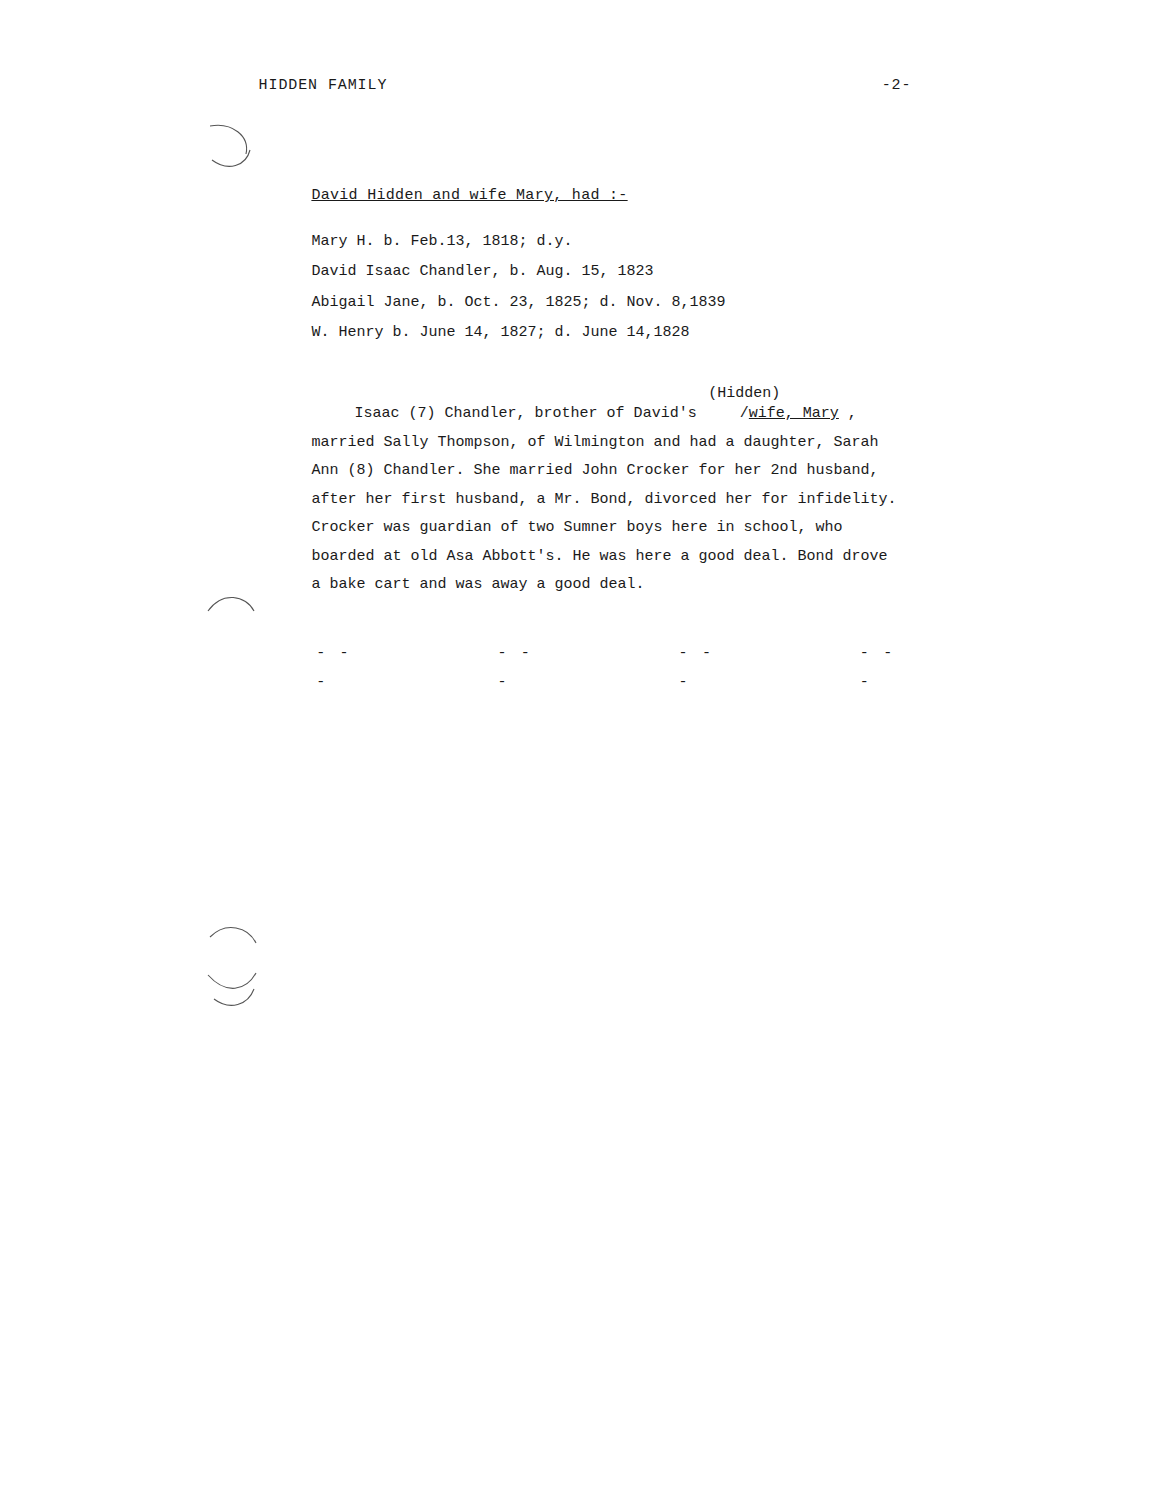Hidden Family
-2-
David Hidden and wife Mary, had :-
Mary H. b. Feb.13, 1818; d.y.
David Isaac Chandler, b. Aug. 15, 1823
Abigail Jane, b. Oct. 23, 1825; d. Nov. 8,1839
W. Henry b. June 14, 1827; d. June 14,1828
Isaac (7) Chandler, brother of David's(Hidden)/wife, Mary , married Sally Thompson, of Wilmington and had a daughter, Sarah Ann (8) Chandler. She married John Crocker for her 2nd husband, after her first husband, a Mr. Bond, divorced her for infidelity. Crocker was guardian of two Sumner boys here in school, who boarded at old Asa Abbott's. He was here a good deal. Bond drove a bake cart and was away a good deal.
- - - - - - - - - - - -